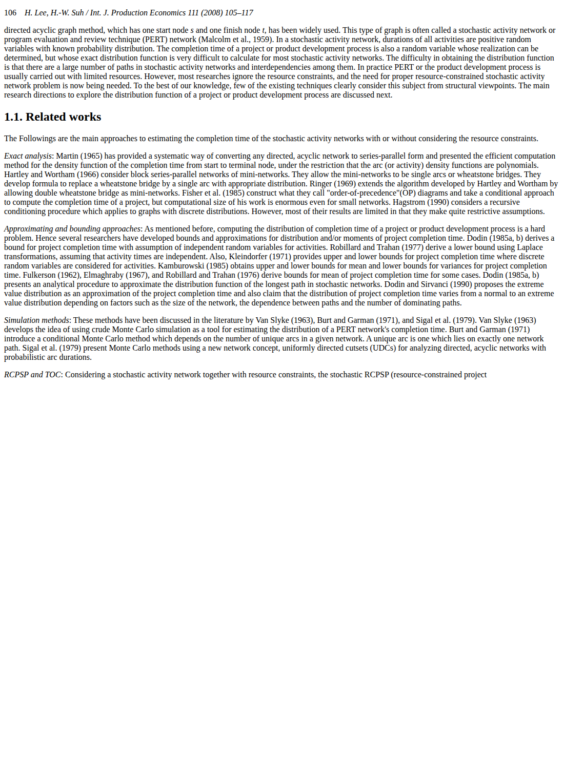106 H. Lee, H.-W. Suh / Int. J. Production Economics 111 (2008) 105–117
directed acyclic graph method, which has one start node s and one finish node t, has been widely used. This type of graph is often called a stochastic activity network or program evaluation and review technique (PERT) network (Malcolm et al., 1959). In a stochastic activity network, durations of all activities are positive random variables with known probability distribution. The completion time of a project or product development process is also a random variable whose realization can be determined, but whose exact distribution function is very difficult to calculate for most stochastic activity networks. The difficulty in obtaining the distribution function is that there are a large number of paths in stochastic activity networks and interdependencies among them. In practice PERT or the product development process is usually carried out with limited resources. However, most researches ignore the resource constraints, and the need for proper resource-constrained stochastic activity network problem is now being needed. To the best of our knowledge, few of the existing techniques clearly consider this subject from structural viewpoints. The main research directions to explore the distribution function of a project or product development process are discussed next.
1.1. Related works
The Followings are the main approaches to estimating the completion time of the stochastic activity networks with or without considering the resource constraints.
Exact analysis: Martin (1965) has provided a systematic way of converting any directed, acyclic network to series-parallel form and presented the efficient computation method for the density function of the completion time from start to terminal node, under the restriction that the arc (or activity) density functions are polynomials. Hartley and Wortham (1966) consider block series-parallel networks of mini-networks. They allow the mini-networks to be single arcs or wheatstone bridges. They develop formula to replace a wheatstone bridge by a single arc with appropriate distribution. Ringer (1969) extends the algorithm developed by Hartley and Wortham by allowing double wheatstone bridge as mini-networks. Fisher et al. (1985) construct what they call "order-of-precedence"(OP) diagrams and take a conditional approach to compute the completion time of a project, but computational size of his work is enormous even for small networks. Hagstrom (1990) considers a recursive conditioning procedure which applies to graphs with discrete distributions. However, most of their results are limited in that they make quite restrictive assumptions.
Approximating and bounding approaches: As mentioned before, computing the distribution of completion time of a project or product development process is a hard problem. Hence several researchers have developed bounds and approximations for distribution and/or moments of project completion time. Dodin (1985a, b) derives a bound for project completion time with assumption of independent random variables for activities. Robillard and Trahan (1977) derive a lower bound using Laplace transformations, assuming that activity times are independent. Also, Kleindorfer (1971) provides upper and lower bounds for project completion time where discrete random variables are considered for activities. Kamburowski (1985) obtains upper and lower bounds for mean and lower bounds for variances for project completion time. Fulkerson (1962), Elmaghraby (1967), and Robillard and Trahan (1976) derive bounds for mean of project completion time for some cases. Dodin (1985a, b) presents an analytical procedure to approximate the distribution function of the longest path in stochastic networks. Dodin and Sirvanci (1990) proposes the extreme value distribution as an approximation of the project completion time and also claim that the distribution of project completion time varies from a normal to an extreme value distribution depending on factors such as the size of the network, the dependence between paths and the number of dominating paths.
Simulation methods: These methods have been discussed in the literature by Van Slyke (1963), Burt and Garman (1971), and Sigal et al. (1979). Van Slyke (1963) develops the idea of using crude Monte Carlo simulation as a tool for estimating the distribution of a PERT network's completion time. Burt and Garman (1971) introduce a conditional Monte Carlo method which depends on the number of unique arcs in a given network. A unique arc is one which lies on exactly one network path. Sigal et al. (1979) present Monte Carlo methods using a new network concept, uniformly directed cutsets (UDCs) for analyzing directed, acyclic networks with probabilistic arc durations.
RCPSP and TOC: Considering a stochastic activity network together with resource constraints, the stochastic RCPSP (resource-constrained project